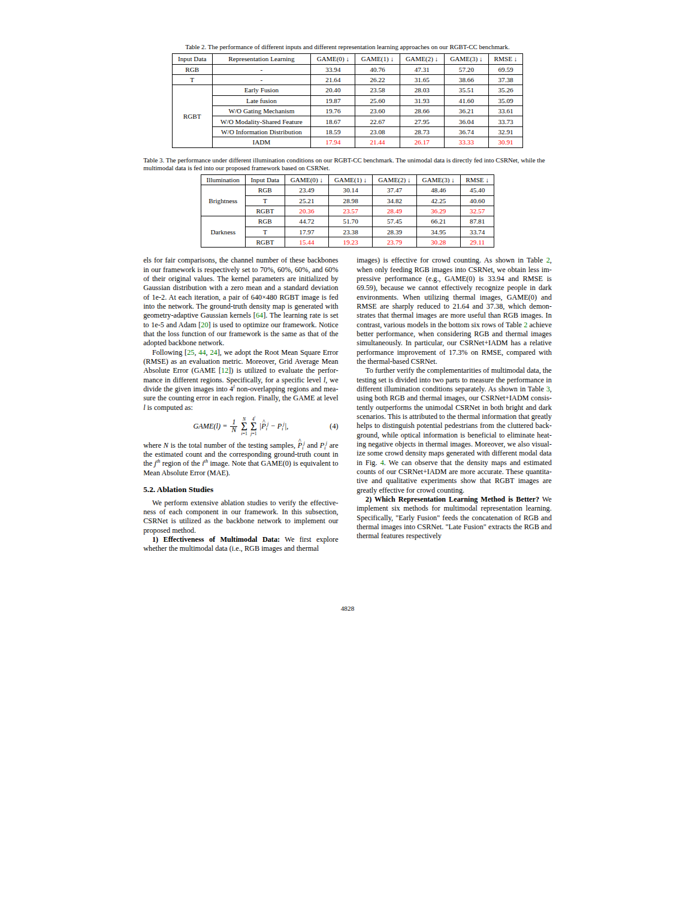Table 2. The performance of different inputs and different representation learning approaches on our RGBT-CC benchmark.
| Input Data | Representation Learning | GAME(0) ↓ | GAME(1) ↓ | GAME(2) ↓ | GAME(3) ↓ | RMSE ↓ |
| --- | --- | --- | --- | --- | --- | --- |
| RGB | - | 33.94 | 40.76 | 47.31 | 57.20 | 69.59 |
| T | - | 21.64 | 26.22 | 31.65 | 38.66 | 37.38 |
| RGBT | Early Fusion | 20.40 | 23.58 | 28.03 | 35.51 | 35.26 |
| Late fusion | 19.87 | 25.60 | 31.93 | 41.60 | 35.09 |
| W/O Gating Mechanism | 19.76 | 23.60 | 28.66 | 36.21 | 33.61 |
| W/O Modality-Shared Feature | 18.67 | 22.67 | 27.95 | 36.04 | 33.73 |
| W/O Information Distribution | 18.59 | 23.08 | 28.73 | 36.74 | 32.91 |
| IADM | 17.94 | 21.44 | 26.17 | 33.33 | 30.91 |
Table 3. The performance under different illumination conditions on our RGBT-CC benchmark. The unimodal data is directly fed into CSRNet, while the multimodal data is fed into our proposed framework based on CSRNet.
| Illumination | Input Data | GAME(0) ↓ | GAME(1) ↓ | GAME(2) ↓ | GAME(3) ↓ | RMSE ↓ |
| --- | --- | --- | --- | --- | --- | --- |
| Brightness | RGB | 23.49 | 30.14 | 37.47 | 48.46 | 45.40 |
| T | 25.21 | 28.98 | 34.82 | 42.25 | 40.60 |
| RGBT | 20.36 | 23.57 | 28.49 | 36.29 | 32.57 |
| Darkness | RGB | 44.72 | 51.70 | 57.45 | 66.21 | 87.81 |
| T | 17.97 | 23.38 | 28.39 | 34.95 | 33.74 |
| RGBT | 15.44 | 19.23 | 23.79 | 30.28 | 29.11 |
els for fair comparisons, the channel number of these backbones in our framework is respectively set to 70%, 60%, 60%, and 60% of their original values. The kernel parameters are initialized by Gaussian distribution with a zero mean and a standard deviation of 1e-2. At each iteration, a pair of 640×480 RGBT image is fed into the network. The ground-truth density map is generated with geometry-adaptive Gaussian kernels [64]. The learning rate is set to 1e-5 and Adam [20] is used to optimize our framework. Notice that the loss function of our framework is the same as that of the adopted backbone network.
Following [25, 44, 24], we adopt the Root Mean Square Error (RMSE) as an evaluation metric. Moreover, Grid Average Mean Absolute Error (GAME [12]) is utilized to evaluate the performance in different regions. Specifically, for a specific level l, we divide the given images into 4l non-overlapping regions and measure the counting error in each region. Finally, the GAME at level l is computed as:
GAME(l) = 1 N NΣi=1 4l Σj=1 |Pij − Pij|, (4)
where N is the total number of the testing samples, Pij and Pij are the estimated count and the corresponding ground-truth count in the jth region of the ith image. Note that GAME(0) is equivalent to Mean Absolute Error (MAE).
5.2. Ablation Studies
We perform extensive ablation studies to verify the effectiveness of each component in our framework. In this subsection, CSRNet is utilized as the backbone network to implement our proposed method.
1) Effectiveness of Multimodal Data: We first explore whether the multimodal data (i.e., RGB images and thermal
images) is effective for crowd counting. As shown in Table 2, when only feeding RGB images into CSRNet, we obtain less impressive performance (e.g., GAME(0) is 33.94 and RMSE is 69.59), because we cannot effectively recognize people in dark environments. When utilizing thermal images, GAME(0) and RMSE are sharply reduced to 21.64 and 37.38, which demonstrates that thermal images are more useful than RGB images. In contrast, various models in the bottom six rows of Table 2 achieve better performance, when considering RGB and thermal images simultaneously. In particular, our CSRNet+IADM has a relative performance improvement of 17.3% on RMSE, compared with the thermal-based CSRNet.
To further verify the complementarities of multimodal data, the testing set is divided into two parts to measure the performance in different illumination conditions separately. As shown in Table 3, using both RGB and thermal images, our CSRNet+IADM consistently outperforms the unimodal CSRNet in both bright and dark scenarios. This is attributed to the thermal information that greatly helps to distinguish potential pedestrians from the cluttered background, while optical information is beneficial to eliminate heating negative objects in thermal images. Moreover, we also visualize some crowd density maps generated with different modal data in Fig. 4. We can observe that the density maps and estimated counts of our CSRNet+IADM are more accurate. These quantitative and qualitative experiments show that RGBT images are greatly effective for crowd counting.
2) Which Representation Learning Method is Better? We implement six methods for multimodal representation learning. Specifically, "Early Fusion" feeds the concatenation of RGB and thermal images into CSRNet. "Late Fusion" extracts the RGB and thermal features respectively
4828